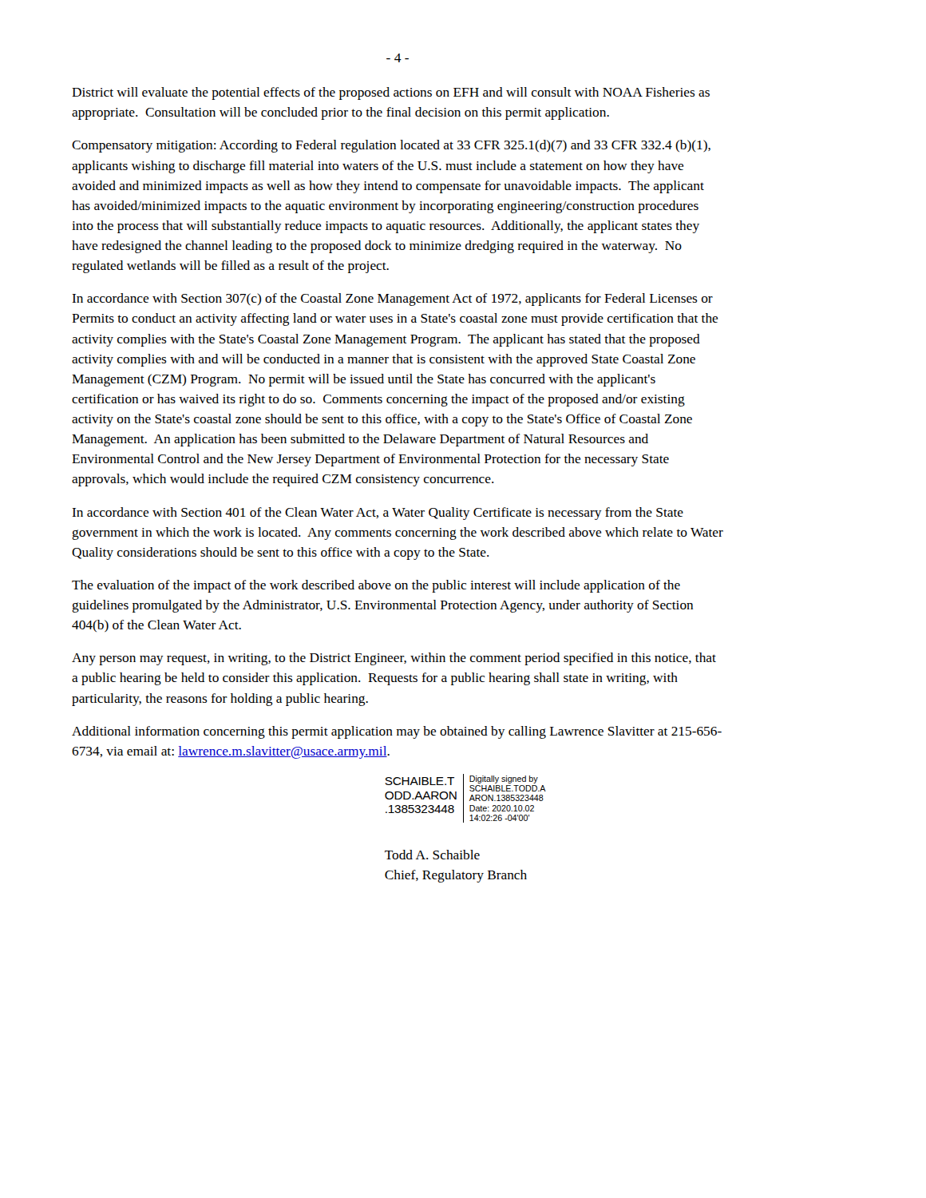- 4 -
District will evaluate the potential effects of the proposed actions on EFH and will consult with NOAA Fisheries as appropriate. Consultation will be concluded prior to the final decision on this permit application.
Compensatory mitigation: According to Federal regulation located at 33 CFR 325.1(d)(7) and 33 CFR 332.4 (b)(1), applicants wishing to discharge fill material into waters of the U.S. must include a statement on how they have avoided and minimized impacts as well as how they intend to compensate for unavoidable impacts. The applicant has avoided/minimized impacts to the aquatic environment by incorporating engineering/construction procedures into the process that will substantially reduce impacts to aquatic resources. Additionally, the applicant states they have redesigned the channel leading to the proposed dock to minimize dredging required in the waterway. No regulated wetlands will be filled as a result of the project.
In accordance with Section 307(c) of the Coastal Zone Management Act of 1972, applicants for Federal Licenses or Permits to conduct an activity affecting land or water uses in a State's coastal zone must provide certification that the activity complies with the State's Coastal Zone Management Program. The applicant has stated that the proposed activity complies with and will be conducted in a manner that is consistent with the approved State Coastal Zone Management (CZM) Program. No permit will be issued until the State has concurred with the applicant's certification or has waived its right to do so. Comments concerning the impact of the proposed and/or existing activity on the State's coastal zone should be sent to this office, with a copy to the State's Office of Coastal Zone Management. An application has been submitted to the Delaware Department of Natural Resources and Environmental Control and the New Jersey Department of Environmental Protection for the necessary State approvals, which would include the required CZM consistency concurrence.
In accordance with Section 401 of the Clean Water Act, a Water Quality Certificate is necessary from the State government in which the work is located. Any comments concerning the work described above which relate to Water Quality considerations should be sent to this office with a copy to the State.
The evaluation of the impact of the work described above on the public interest will include application of the guidelines promulgated by the Administrator, U.S. Environmental Protection Agency, under authority of Section 404(b) of the Clean Water Act.
Any person may request, in writing, to the District Engineer, within the comment period specified in this notice, that a public hearing be held to consider this application. Requests for a public hearing shall state in writing, with particularity, the reasons for holding a public hearing.
Additional information concerning this permit application may be obtained by calling Lawrence Slavitter at 215-656-6734, via email at: lawrence.m.slavitter@usace.army.mil.
SCHAIBLE.T
ODD.AARON
.1385323448
Digitally signed by
SCHAIBLE.TODD.A
ARON.1385323448
Date: 2020.10.02
14:02:26 -04'00'
Todd A. Schaible
Chief, Regulatory Branch